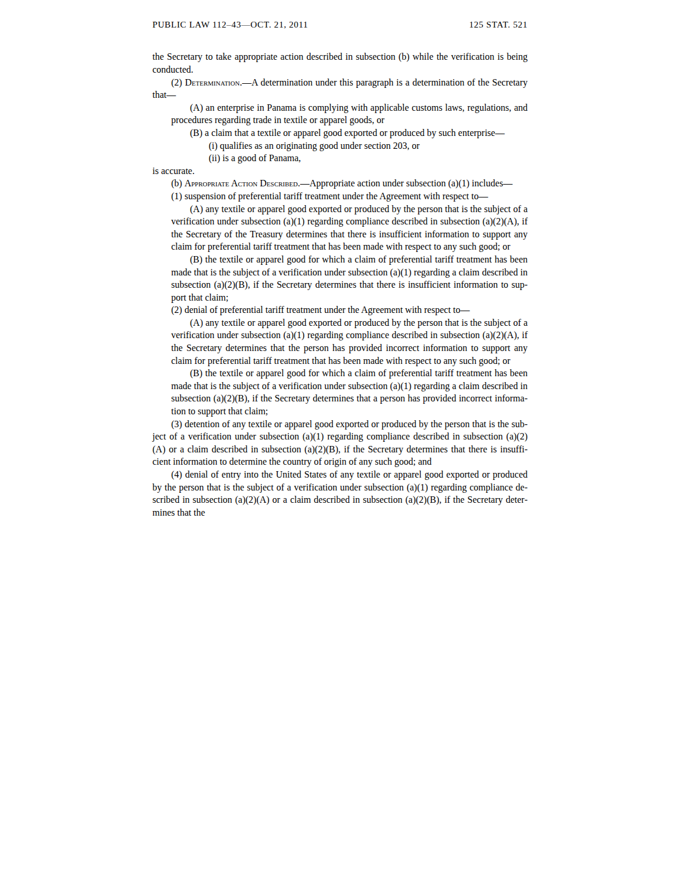PUBLIC LAW 112–43—OCT. 21, 2011 125 STAT. 521
the Secretary to take appropriate action described in subsection (b) while the verification is being conducted.
(2) Determination.—A determination under this paragraph is a determination of the Secretary that—
(A) an enterprise in Panama is complying with applicable customs laws, regulations, and procedures regarding trade in textile or apparel goods, or
(B) a claim that a textile or apparel good exported or produced by such enterprise—
(i) qualifies as an originating good under section 203, or
(ii) is a good of Panama,
is accurate.
(b) Appropriate Action Described.—Appropriate action under subsection (a)(1) includes—
(1) suspension of preferential tariff treatment under the Agreement with respect to—
(A) any textile or apparel good exported or produced by the person that is the subject of a verification under subsection (a)(1) regarding compliance described in subsection (a)(2)(A), if the Secretary of the Treasury determines that there is insufficient information to support any claim for preferential tariff treatment that has been made with respect to any such good; or
(B) the textile or apparel good for which a claim of preferential tariff treatment has been made that is the subject of a verification under subsection (a)(1) regarding a claim described in subsection (a)(2)(B), if the Secretary determines that there is insufficient information to support that claim;
(2) denial of preferential tariff treatment under the Agreement with respect to—
(A) any textile or apparel good exported or produced by the person that is the subject of a verification under subsection (a)(1) regarding compliance described in subsection (a)(2)(A), if the Secretary determines that the person has provided incorrect information to support any claim for preferential tariff treatment that has been made with respect to any such good; or
(B) the textile or apparel good for which a claim of preferential tariff treatment has been made that is the subject of a verification under subsection (a)(1) regarding a claim described in subsection (a)(2)(B), if the Secretary determines that a person has provided incorrect information to support that claim;
(3) detention of any textile or apparel good exported or produced by the person that is the subject of a verification under subsection (a)(1) regarding compliance described in subsection (a)(2)(A) or a claim described in subsection (a)(2)(B), if the Secretary determines that there is insufficient information to determine the country of origin of any such good; and
(4) denial of entry into the United States of any textile or apparel good exported or produced by the person that is the subject of a verification under subsection (a)(1) regarding compliance described in subsection (a)(2)(A) or a claim described in subsection (a)(2)(B), if the Secretary determines that the